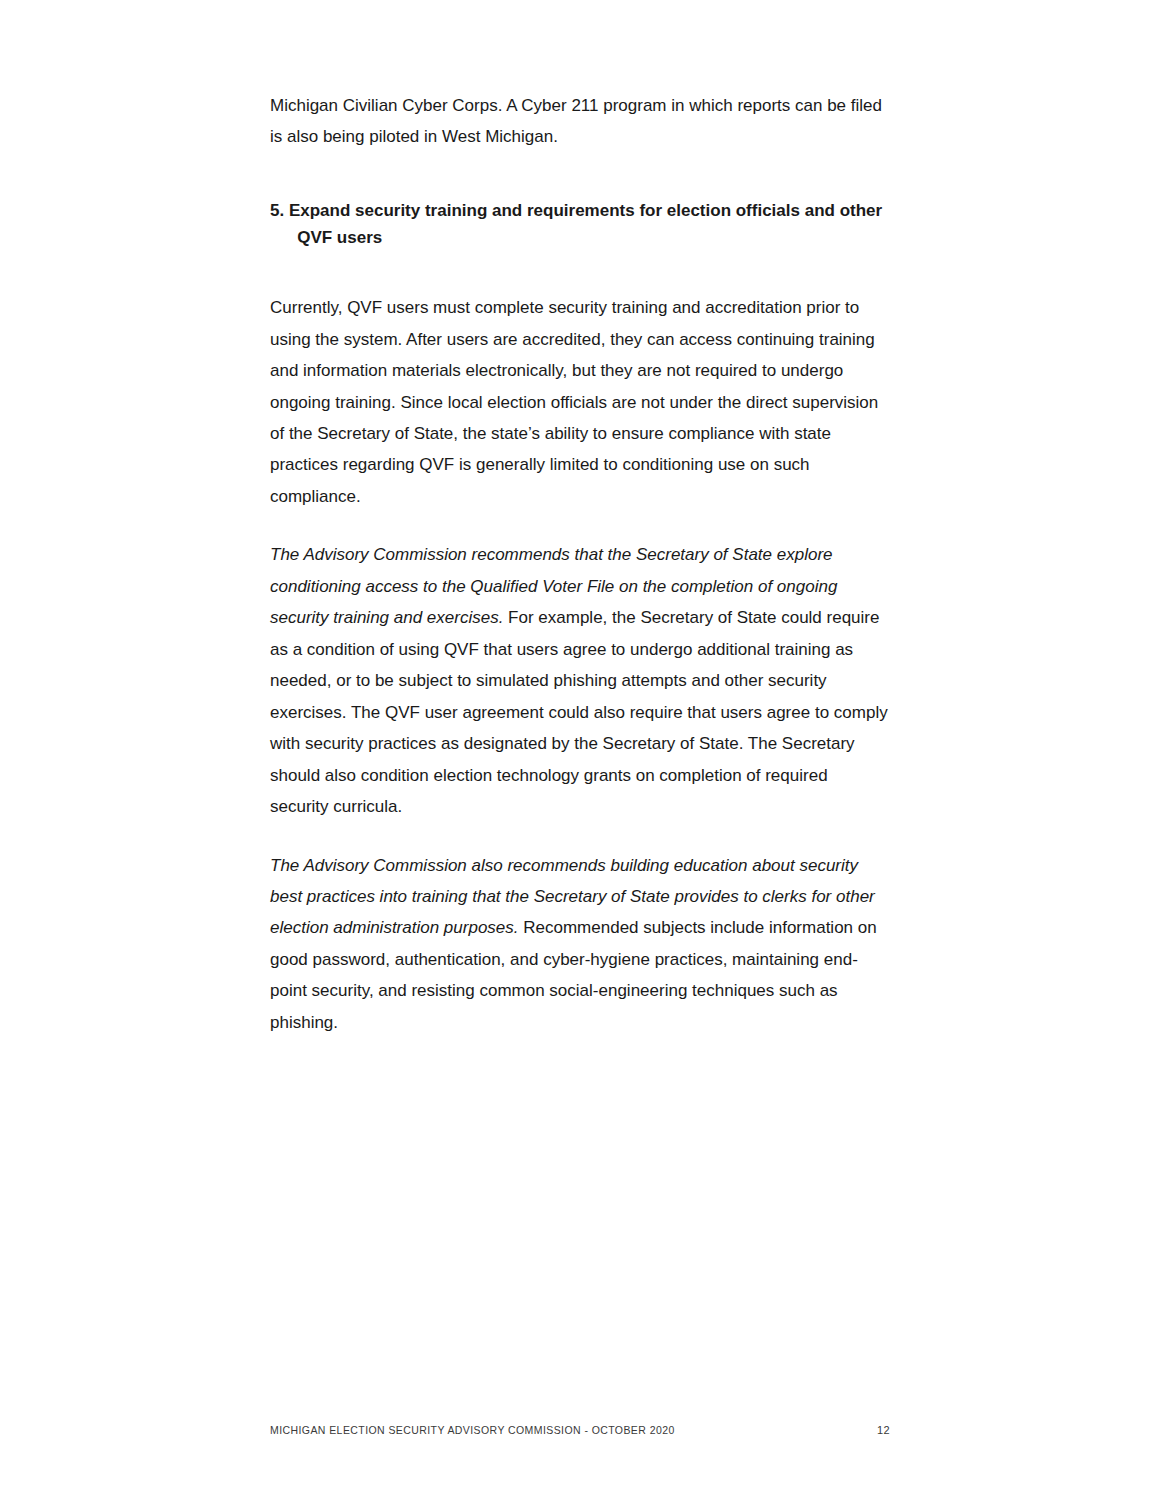Michigan Civilian Cyber Corps. A Cyber 211 program in which reports can be filed is also being piloted in West Michigan.
5. Expand security training and requirements for election officials and other QVF users
Currently, QVF users must complete security training and accreditation prior to using the system. After users are accredited, they can access continuing training and information materials electronically, but they are not required to undergo ongoing training. Since local election officials are not under the direct supervision of the Secretary of State, the state’s ability to ensure compliance with state practices regarding QVF is generally limited to conditioning use on such compliance.
The Advisory Commission recommends that the Secretary of State explore conditioning access to the Qualified Voter File on the completion of ongoing security training and exercises. For example, the Secretary of State could require as a condition of using QVF that users agree to undergo additional training as needed, or to be subject to simulated phishing attempts and other security exercises. The QVF user agreement could also require that users agree to comply with security practices as designated by the Secretary of State. The Secretary should also condition election technology grants on completion of required security curricula.
The Advisory Commission also recommends building education about security best practices into training that the Secretary of State provides to clerks for other election administration purposes. Recommended subjects include information on good password, authentication, and cyber-hygiene practices, maintaining end-point security, and resisting common social-engineering techniques such as phishing.
MICHIGAN ELECTION SECURITY ADVISORY COMMISSION - OCTOBER 2020 12